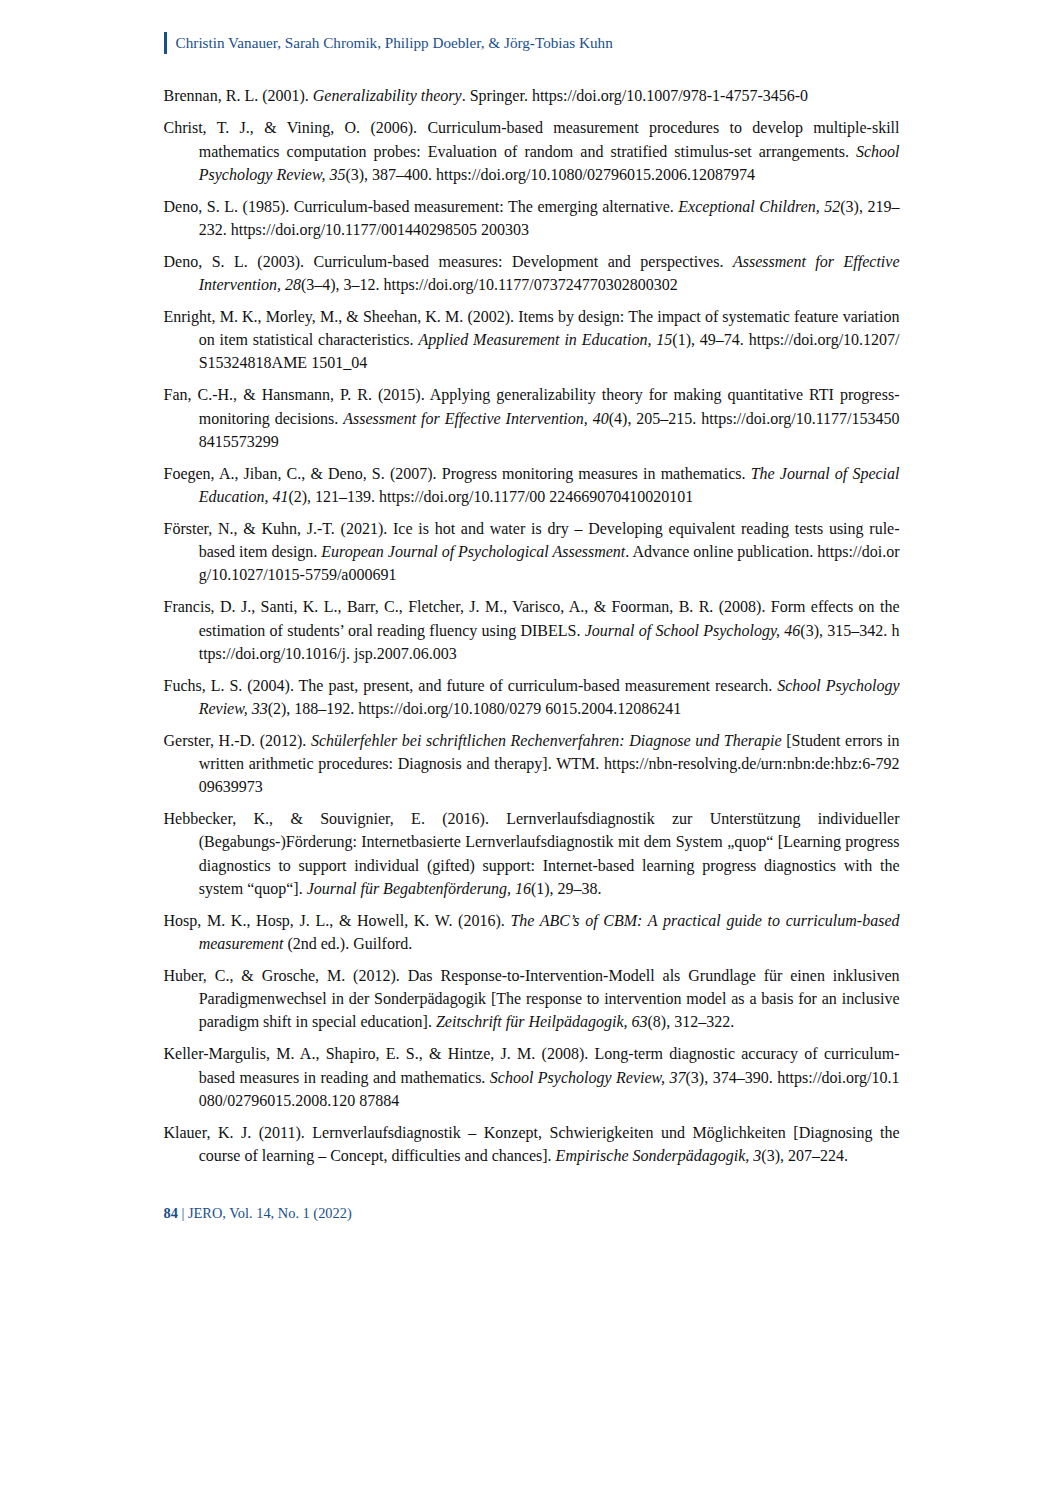Christin Vanauer, Sarah Chromik, Philipp Doebler, & Jörg-Tobias Kuhn
Brennan, R. L. (2001). Generalizability theory. Springer. https://doi.org/10.1007/978-1-4757-3456-0
Christ, T. J., & Vining, O. (2006). Curriculum-based measurement procedures to develop multiple-skill mathematics computation probes: Evaluation of random and stratified stimulus-set arrangements. School Psychology Review, 35(3), 387–400. https://doi.org/10.1080/02796015.2006.12087974
Deno, S. L. (1985). Curriculum-based measurement: The emerging alternative. Exceptional Children, 52(3), 219–232. https://doi.org/10.1177/001440298505 200303
Deno, S. L. (2003). Curriculum-based measures: Development and perspectives. Assessment for Effective Intervention, 28(3–4), 3–12. https://doi.org/10.1177/073724770302800302
Enright, M. K., Morley, M., & Sheehan, K. M. (2002). Items by design: The impact of systematic feature variation on item statistical characteristics. Applied Measurement in Education, 15(1), 49–74. https://doi.org/10.1207/S15324818AME 1501_04
Fan, C.-H., & Hansmann, P. R. (2015). Applying generalizability theory for making quantitative RTI progress-monitoring decisions. Assessment for Effective Intervention, 40(4), 205–215. https://doi.org/10.1177/1534508415573299
Foegen, A., Jiban, C., & Deno, S. (2007). Progress monitoring measures in mathematics. The Journal of Special Education, 41(2), 121–139. https://doi.org/10.1177/00 224669070410020101
Förster, N., & Kuhn, J.-T. (2021). Ice is hot and water is dry – Developing equivalent reading tests using rule-based item design. European Journal of Psychological Assessment. Advance online publication. https://doi.org/10.1027/1015-5759/a000691
Francis, D. J., Santi, K. L., Barr, C., Fletcher, J. M., Varisco, A., & Foorman, B. R. (2008). Form effects on the estimation of students’ oral reading fluency using DIBELS. Journal of School Psychology, 46(3), 315–342. https://doi.org/10.1016/j. jsp.2007.06.003
Fuchs, L. S. (2004). The past, present, and future of curriculum-based measurement research. School Psychology Review, 33(2), 188–192. https://doi.org/10.1080/0279 6015.2004.12086241
Gerster, H.-D. (2012). Schülerfehler bei schriftlichen Rechenverfahren: Diagnose und Therapie [Student errors in written arithmetic procedures: Diagnosis and therapy]. WTM. https://nbn-resolving.de/urn:nbn:de:hbz:6-79209639973
Hebbecker, K., & Souvignier, E. (2016). Lernverlaufsdiagnostik zur Unterstützung individueller (Begabungs-)Förderung: Internetbasierte Lernverlaufsdiagnostik mit dem System „quop“ [Learning progress diagnostics to support individual (gifted) support: Internet-based learning progress diagnostics with the system “quop“]. Journal für Begabtenförderung, 16(1), 29–38.
Hosp, M. K., Hosp, J. L., & Howell, K. W. (2016). The ABC’s of CBM: A practical guide to curriculum-based measurement (2nd ed.). Guilford.
Huber, C., & Grosche, M. (2012). Das Response-to-Intervention-Modell als Grundlage für einen inklusiven Paradigmenwechsel in der Sonderpädagogik [The response to intervention model as a basis for an inclusive paradigm shift in special education]. Zeitschrift für Heilpädagogik, 63(8), 312–322.
Keller-Margulis, M. A., Shapiro, E. S., & Hintze, J. M. (2008). Long-term diagnostic accuracy of curriculum-based measures in reading and mathematics. School Psychology Review, 37(3), 374–390. https://doi.org/10.1080/02796015.2008.120 87884
Klauer, K. J. (2011). Lernverlaufsdiagnostik – Konzept, Schwierigkeiten und Möglichkeiten [Diagnosing the course of learning – Concept, difficulties and chances]. Empirische Sonderpädagogik, 3(3), 207–224.
84 | JERO, Vol. 14, No. 1 (2022)